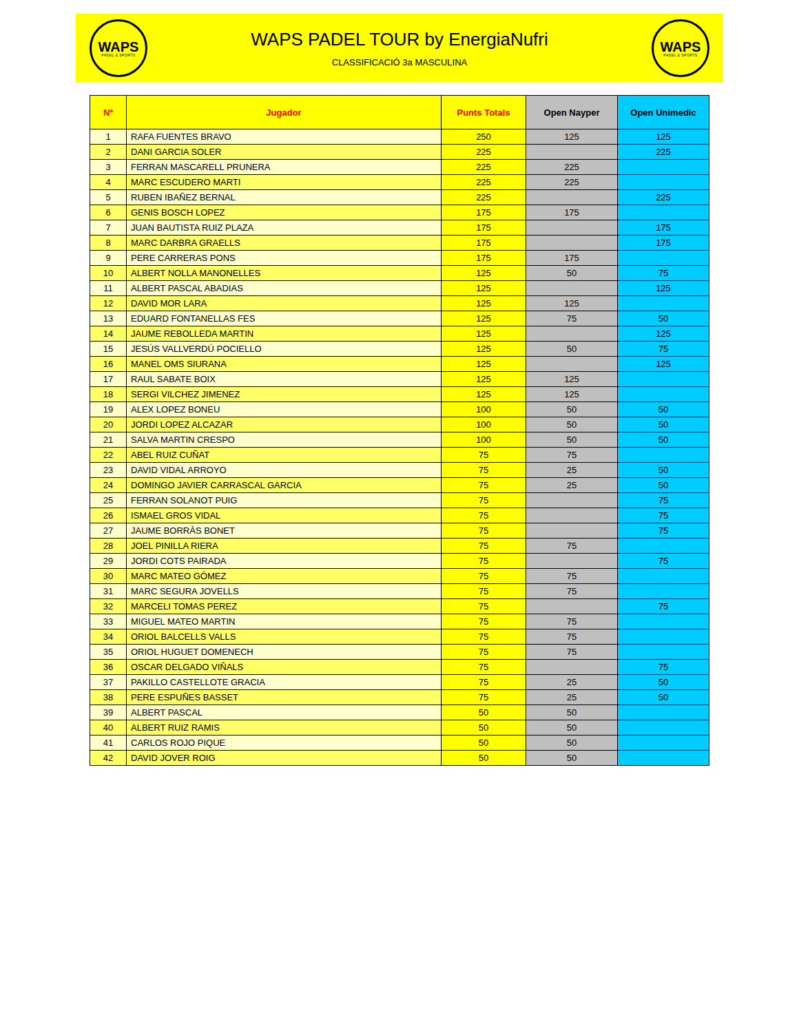WAPSPADEL & SPORTS
WAPS PADEL TOUR by EnergiaNufri
CLASSIFICACIÓ 3a MASCULINA
WAPSPADEL & SPORTS
| Nº | Jugador | Punts Totals | Open Nayper | Open Unimedic |
| --- | --- | --- | --- | --- |
| 1 | RAFA FUENTES BRAVO | 250 | 125 | 125 |
| 2 | DANI GARCIA SOLER | 225 | | 225 |
| 3 | FERRAN MASCARELL PRUNERA | 225 | 225 | |
| 4 | MARC ESCUDERO MARTI | 225 | 225 | |
| 5 | RUBEN IBAÑEZ BERNAL | 225 | | 225 |
| 6 | GENIS BOSCH LOPEZ | 175 | 175 | |
| 7 | JUAN BAUTISTA RUIZ PLAZA | 175 | | 175 |
| 8 | MARC DARBRA GRAELLS | 175 | | 175 |
| 9 | PERE CARRERAS PONS | 175 | 175 | |
| 10 | ALBERT NOLLA MANONELLES | 125 | 50 | 75 |
| 11 | ALBERT PASCAL ABADIAS | 125 | | 125 |
| 12 | DAVID MOR LARA | 125 | 125 | |
| 13 | EDUARD FONTANELLAS FES | 125 | 75 | 50 |
| 14 | JAUME REBOLLEDA MARTIN | 125 | | 125 |
| 15 | JESÚS VALLVERDÚ POCIELLO | 125 | 50 | 75 |
| 16 | MANEL OMS SIURANA | 125 | | 125 |
| 17 | RAUL SABATE BOIX | 125 | 125 | |
| 18 | SERGI VILCHEZ JIMENEZ | 125 | 125 | |
| 19 | ALEX LOPEZ BONEU | 100 | 50 | 50 |
| 20 | JORDI LOPEZ ALCAZAR | 100 | 50 | 50 |
| 21 | SALVA MARTIN CRESPO | 100 | 50 | 50 |
| 22 | ABEL RUIZ CUÑAT | 75 | 75 | |
| 23 | DAVID VIDAL ARROYO | 75 | 25 | 50 |
| 24 | DOMINGO JAVIER CARRASCAL GARCIA | 75 | 25 | 50 |
| 25 | FERRAN SOLANOT PUIG | 75 | | 75 |
| 26 | ISMAEL GROS VIDAL | 75 | | 75 |
| 27 | JAUME BORRÀS BONET | 75 | | 75 |
| 28 | JOEL PINILLA RIERA | 75 | 75 | |
| 29 | JORDI COTS PAIRADA | 75 | | 75 |
| 30 | MARC MATEO GÓMEZ | 75 | 75 | |
| 31 | MARC SEGURA JOVELLS | 75 | 75 | |
| 32 | MARCELI TOMAS PEREZ | 75 | | 75 |
| 33 | MIGUEL MATEO MARTIN | 75 | 75 | |
| 34 | ORIOL BALCELLS VALLS | 75 | 75 | |
| 35 | ORIOL HUGUET DOMENECH | 75 | 75 | |
| 36 | OSCAR DELGADO VIÑALS | 75 | | 75 |
| 37 | PAKILLO CASTELLOTE GRACIA | 75 | 25 | 50 |
| 38 | PERE ESPUÑES BASSET | 75 | 25 | 50 |
| 39 | ALBERT PASCAL | 50 | 50 | |
| 40 | ALBERT RUIZ RAMIS | 50 | 50 | |
| 41 | CARLOS ROJO PIQUE | 50 | 50 | |
| 42 | DAVID JOVER ROIG | 50 | 50 | |